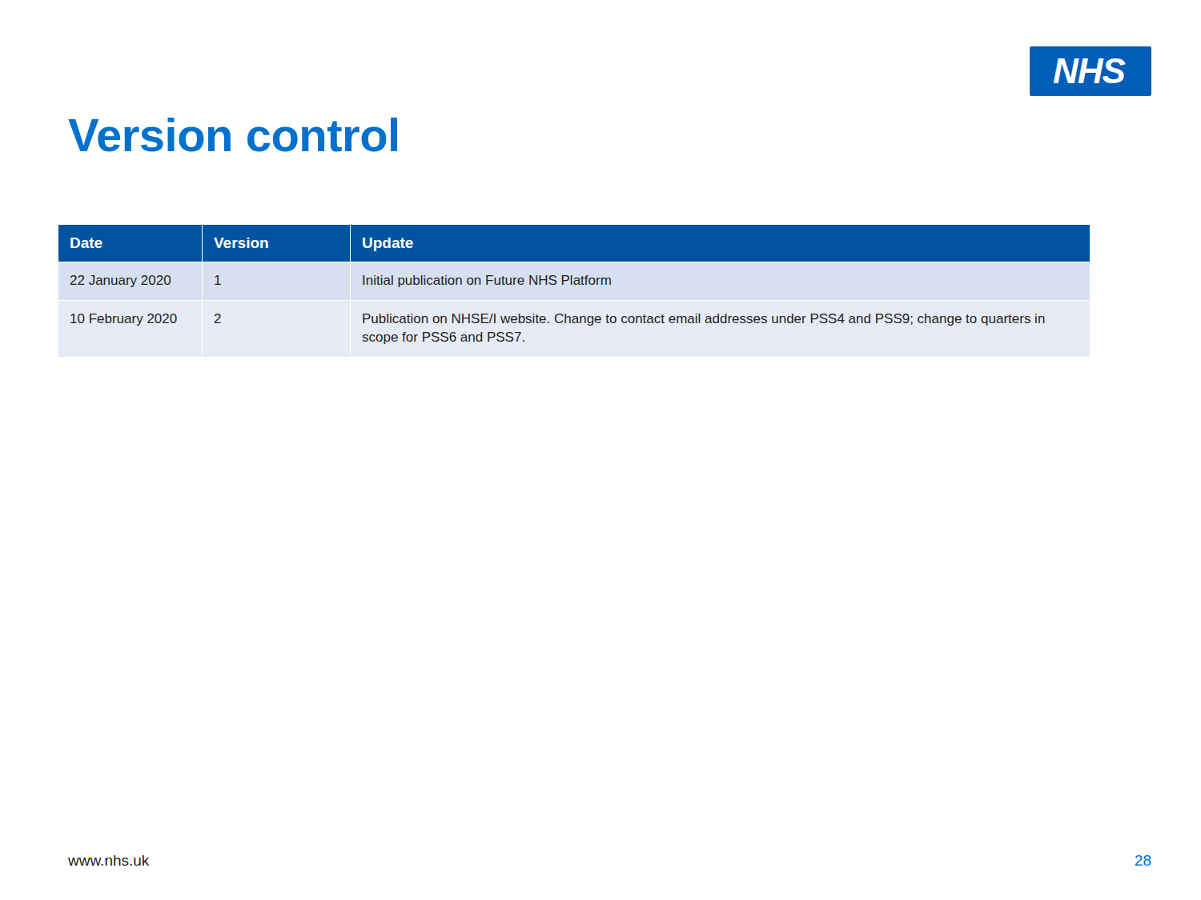NHS
Version control
| Date | Version | Update |
| --- | --- | --- |
| 22 January 2020 | 1 | Initial publication on Future NHS Platform |
| 10 February 2020 | 2 | Publication on NHSE/I website. Change to contact email addresses under PSS4 and PSS9; change to quarters in scope for PSS6 and PSS7. |
www.nhs.uk
28